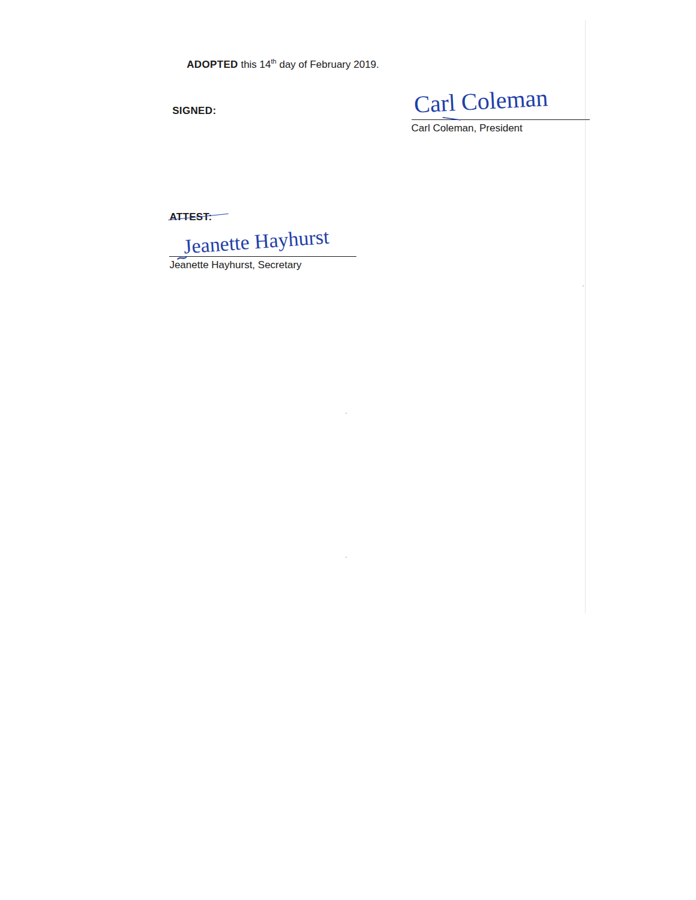ADOPTED this 14th day of February 2019.
SIGNED:
Carl Coleman —
Carl Coleman, President
ATTEST:
Jeanette Hayhurst ∼
Jeanette Hayhurst, Secretary
· · ·